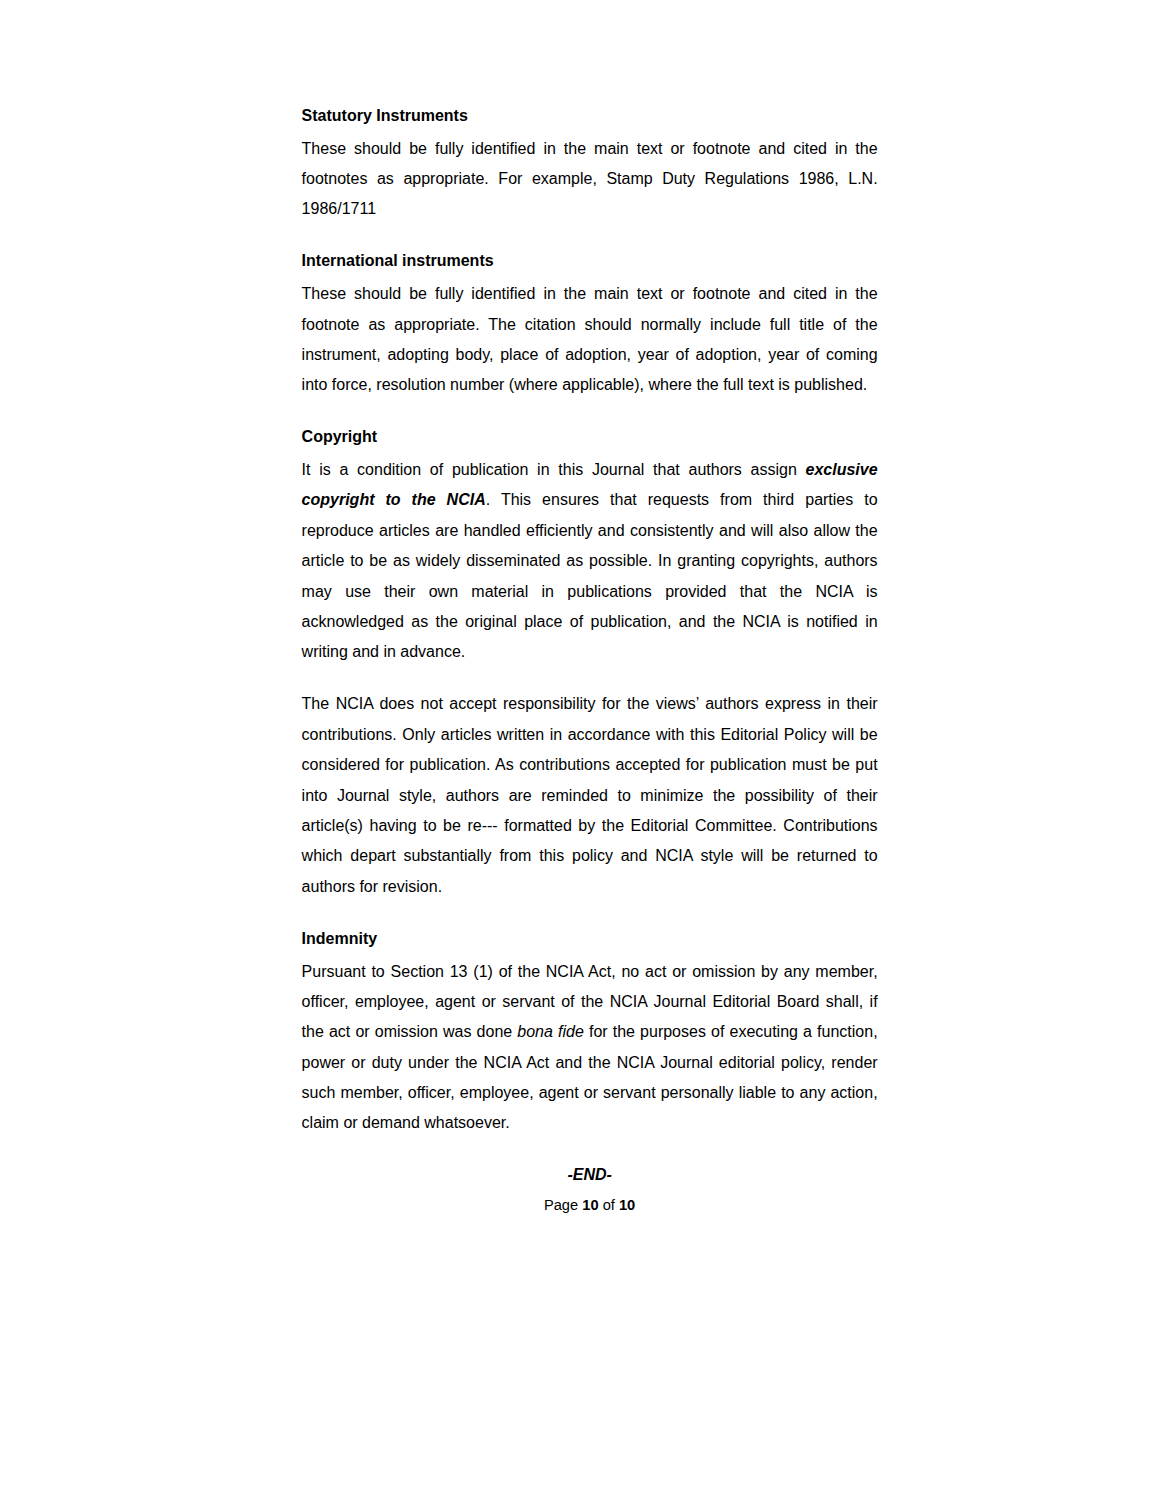Statutory Instruments
These should be fully identified in the main text or footnote and cited in the footnotes as appropriate. For example, Stamp Duty Regulations 1986, L.N. 1986/1711
International instruments
These should be fully identified in the main text or footnote and cited in the footnote as appropriate. The citation should normally include full title of the instrument, adopting body, place of adoption, year of adoption, year of coming into force, resolution number (where applicable), where the full text is published.
Copyright
It is a condition of publication in this Journal that authors assign exclusive copyright to the NCIA. This ensures that requests from third parties to reproduce articles are handled efficiently and consistently and will also allow the article to be as widely disseminated as possible. In granting copyrights, authors may use their own material in publications provided that the NCIA is acknowledged as the original place of publication, and the NCIA is notified in writing and in advance.
The NCIA does not accept responsibility for the views’ authors express in their contributions. Only articles written in accordance with this Editorial Policy will be considered for publication. As contributions accepted for publication must be put into Journal style, authors are reminded to minimize the possibility of their article(s) having to be re--- formatted by the Editorial Committee. Contributions which depart substantially from this policy and NCIA style will be returned to authors for revision.
Indemnity
Pursuant to Section 13 (1) of the NCIA Act, no act or omission by any member, officer, employee, agent or servant of the NCIA Journal Editorial Board shall, if the act or omission was done bona fide for the purposes of executing a function, power or duty under the NCIA Act and the NCIA Journal editorial policy, render such member, officer, employee, agent or servant personally liable to any action, claim or demand whatsoever.
-END-
Page 10 of 10